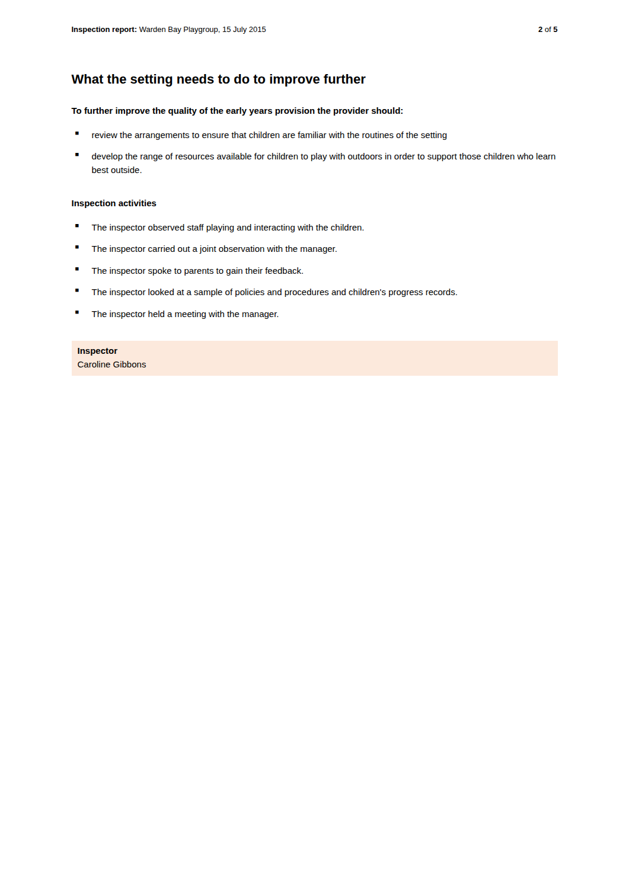Inspection report: Warden Bay Playgroup, 15 July 2015
2 of 5
What the setting needs to do to improve further
To further improve the quality of the early years provision the provider should:
review the arrangements to ensure that children are familiar with the routines of the setting
develop the range of resources available for children to play with outdoors in order to support those children who learn best outside.
Inspection activities
The inspector observed staff playing and interacting with the children.
The inspector carried out a joint observation with the manager.
The inspector spoke to parents to gain their feedback.
The inspector looked at a sample of policies and procedures and children's progress records.
The inspector held a meeting with the manager.
Inspector
Caroline Gibbons